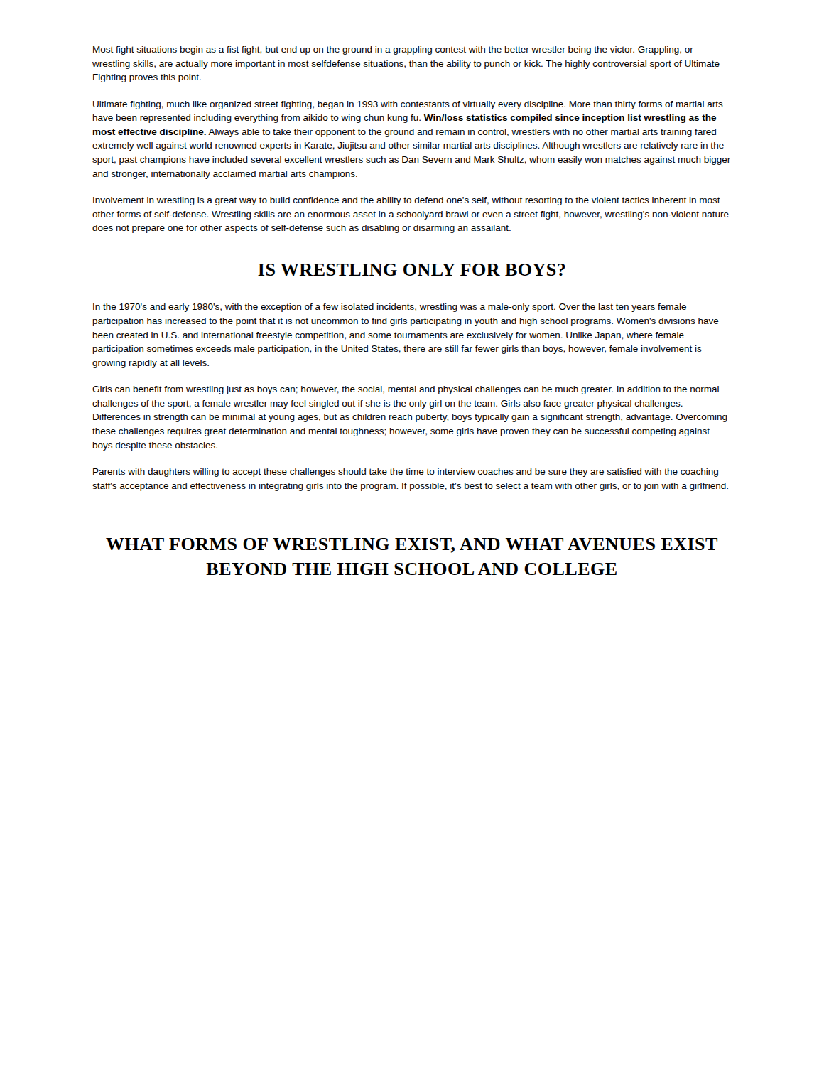Most fight situations begin as a fist fight, but end up on the ground in a grappling contest with the better wrestler being the victor. Grappling, or wrestling skills, are actually more important in most selfdefense situations, than the ability to punch or kick. The highly controversial sport of Ultimate Fighting proves this point.
Ultimate fighting, much like organized street fighting, began in 1993 with contestants of virtually every discipline. More than thirty forms of martial arts have been represented including everything from aikido to wing chun kung fu. Win/loss statistics compiled since inception list wrestling as the most effective discipline. Always able to take their opponent to the ground and remain in control, wrestlers with no other martial arts training fared extremely well against world renowned experts in Karate, Jiujitsu and other similar martial arts disciplines. Although wrestlers are relatively rare in the sport, past champions have included several excellent wrestlers such as Dan Severn and Mark Shultz, whom easily won matches against much bigger and stronger, internationally acclaimed martial arts champions.
Involvement in wrestling is a great way to build confidence and the ability to defend one's self, without resorting to the violent tactics inherent in most other forms of self-defense. Wrestling skills are an enormous asset in a schoolyard brawl or even a street fight, however, wrestling's non-violent nature does not prepare one for other aspects of self-defense such as disabling or disarming an assailant.
IS WRESTLING ONLY FOR BOYS?
In the 1970's and early 1980's, with the exception of a few isolated incidents, wrestling was a male-only sport. Over the last ten years female participation has increased to the point that it is not uncommon to find girls participating in youth and high school programs. Women's divisions have been created in U.S. and international freestyle competition, and some tournaments are exclusively for women. Unlike Japan, where female participation sometimes exceeds male participation, in the United States, there are still far fewer girls than boys, however, female involvement is growing rapidly at all levels.
Girls can benefit from wrestling just as boys can; however, the social, mental and physical challenges can be much greater. In addition to the normal challenges of the sport, a female wrestler may feel singled out if she is the only girl on the team. Girls also face greater physical challenges. Differences in strength can be minimal at young ages, but as children reach puberty, boys typically gain a significant strength, advantage. Overcoming these challenges requires great determination and mental toughness; however, some girls have proven they can be successful competing against boys despite these obstacles.
Parents with daughters willing to accept these challenges should take the time to interview coaches and be sure they are satisfied with the coaching staff's acceptance and effectiveness in integrating girls into the program. If possible, it's best to select a team with other girls, or to join with a girlfriend.
WHAT FORMS OF WRESTLING EXIST, AND WHAT AVENUES EXIST BEYOND THE HIGH SCHOOL AND COLLEGE